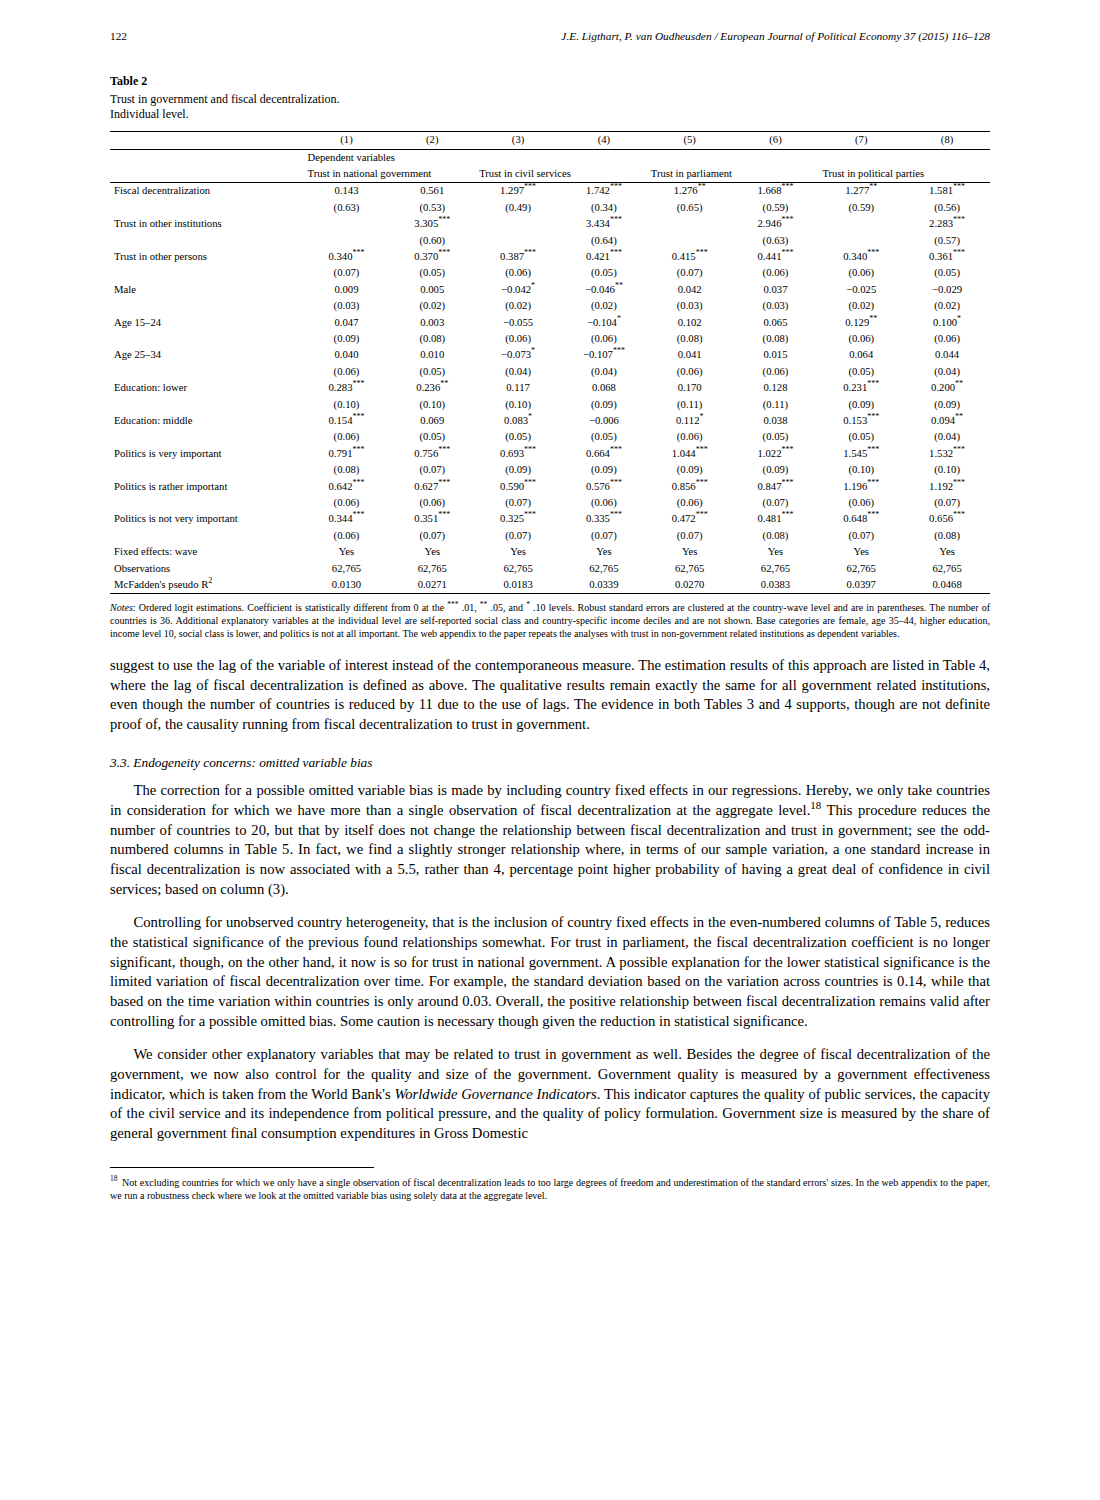122 J.E. Ligthart, P. van Oudheusden / European Journal of Political Economy 37 (2015) 116–128
Table 2
Trust in government and fiscal decentralization.
Individual level.
| | (1) | (2) | (3) | (4) | (5) | (6) | (7) | (8) |
| | Dependent variables |
| | Trust in national government | Trust in civil services | Trust in parliament | Trust in political parties |
| Fiscal decentralization | 0.143 | 0.561 | 1.297 *** | 1.742 *** | 1.276 ** | 1.668 *** | 1.277 ** | 1.581 *** |
| | (0.63) | (0.53) | (0.49) | (0.34) | (0.65) | (0.59) | (0.59) | (0.56) |
| Trust in other institutions | | 3.305 *** | | 3.434 *** | | 2.946 *** | | 2.283 *** |
| | | (0.60) | | (0.64) | | (0.63) | | (0.57) |
| Trust in other persons | 0.340 *** | 0.370 *** | 0.387 *** | 0.421 *** | 0.415 *** | 0.441 *** | 0.340 *** | 0.361 *** |
| | (0.07) | (0.05) | (0.06) | (0.05) | (0.07) | (0.06) | (0.06) | (0.05) |
| Male | 0.009 | 0.005 | −0.042 * | −0.046 ** | 0.042 | 0.037 | −0.025 | −0.029 |
| | (0.03) | (0.02) | (0.02) | (0.02) | (0.03) | (0.03) | (0.02) | (0.02) |
| Age 15–24 | 0.047 | 0.003 | −0.055 | −0.104 * | 0.102 | 0.065 | 0.129 ** | 0.100 * |
| | (0.09) | (0.08) | (0.06) | (0.06) | (0.08) | (0.08) | (0.06) | (0.06) |
| Age 25–34 | 0.040 | 0.010 | −0.073 * | −0.107 *** | 0.041 | 0.015 | 0.064 | 0.044 |
| | (0.06) | (0.05) | (0.04) | (0.04) | (0.06) | (0.06) | (0.05) | (0.04) |
| Education: lower | 0.283 *** | 0.236 ** | 0.117 | 0.068 | 0.170 | 0.128 | 0.231 *** | 0.200 ** |
| | (0.10) | (0.10) | (0.10) | (0.09) | (0.11) | (0.11) | (0.09) | (0.09) |
| Education: middle | 0.154 *** | 0.069 | 0.083 * | −0.006 | 0.112 * | 0.038 | 0.153 *** | 0.094 ** |
| | (0.06) | (0.05) | (0.05) | (0.05) | (0.06) | (0.05) | (0.05) | (0.04) |
| Politics is very important | 0.791 *** | 0.756 *** | 0.693 *** | 0.664 *** | 1.044 *** | 1.022 *** | 1.545 *** | 1.532 *** |
| | (0.08) | (0.07) | (0.09) | (0.09) | (0.09) | (0.09) | (0.10) | (0.10) |
| Politics is rather important | 0.642 *** | 0.627 *** | 0.590 *** | 0.576 *** | 0.856 *** | 0.847 *** | 1.196 *** | 1.192 *** |
| | (0.06) | (0.06) | (0.07) | (0.06) | (0.06) | (0.07) | (0.06) | (0.07) |
| Politics is not very important | 0.344 *** | 0.351 *** | 0.325 *** | 0.335 *** | 0.472 *** | 0.481 *** | 0.648 *** | 0.656 *** |
| | (0.06) | (0.07) | (0.07) | (0.07) | (0.07) | (0.08) | (0.07) | (0.08) |
| Fixed effects: wave | Yes | Yes | Yes | Yes | Yes | Yes | Yes | Yes |
| Observations | 62,765 | 62,765 | 62,765 | 62,765 | 62,765 | 62,765 | 62,765 | 62,765 |
| McFadden's pseudo R 2 | 0.0130 | 0.0271 | 0.0183 | 0.0339 | 0.0270 | 0.0383 | 0.0397 | 0.0468 |
Notes: Ordered logit estimations. Coefficient is statistically different from 0 at the *** .01, ** .05, and * .10 levels. Robust standard errors are clustered at the country-wave level and are in parentheses. The number of countries is 36. Additional explanatory variables at the individual level are self-reported social class and country-specific income deciles and are not shown. Base categories are female, age 35–44, higher education, income level 10, social class is lower, and politics is not at all important. The web appendix to the paper repeats the analyses with trust in non-government related institutions as dependent variables.
suggest to use the lag of the variable of interest instead of the contemporaneous measure. The estimation results of this approach are listed in Table 4, where the lag of fiscal decentralization is defined as above. The qualitative results remain exactly the same for all government related institutions, even though the number of countries is reduced by 11 due to the use of lags. The evidence in both Tables 3 and 4 supports, though are not definite proof of, the causality running from fiscal decentralization to trust in government.
3.3. Endogeneity concerns: omitted variable bias
The correction for a possible omitted variable bias is made by including country fixed effects in our regressions. Hereby, we only take countries in consideration for which we have more than a single observation of fiscal decentralization at the aggregate level.18 This procedure reduces the number of countries to 20, but that by itself does not change the relationship between fiscal decentralization and trust in government; see the odd-numbered columns in Table 5. In fact, we find a slightly stronger relationship where, in terms of our sample variation, a one standard increase in fiscal decentralization is now associated with a 5.5, rather than 4, percentage point higher probability of having a great deal of confidence in civil services; based on column (3).
Controlling for unobserved country heterogeneity, that is the inclusion of country fixed effects in the even-numbered columns of Table 5, reduces the statistical significance of the previous found relationships somewhat. For trust in parliament, the fiscal decentralization coefficient is no longer significant, though, on the other hand, it now is so for trust in national government. A possible explanation for the lower statistical significance is the limited variation of fiscal decentralization over time. For example, the standard deviation based on the variation across countries is 0.14, while that based on the time variation within countries is only around 0.03. Overall, the positive relationship between fiscal decentralization remains valid after controlling for a possible omitted bias. Some caution is necessary though given the reduction in statistical significance.
We consider other explanatory variables that may be related to trust in government as well. Besides the degree of fiscal decentralization of the government, we now also control for the quality and size of the government. Government quality is measured by a government effectiveness indicator, which is taken from the World Bank's Worldwide Governance Indicators. This indicator captures the quality of public services, the capacity of the civil service and its independence from political pressure, and the quality of policy formulation. Government size is measured by the share of general government final consumption expenditures in Gross Domestic
18 Not excluding countries for which we only have a single observation of fiscal decentralization leads to too large degrees of freedom and underestimation of the standard errors' sizes. In the web appendix to the paper, we run a robustness check where we look at the omitted variable bias using solely data at the aggregate level.